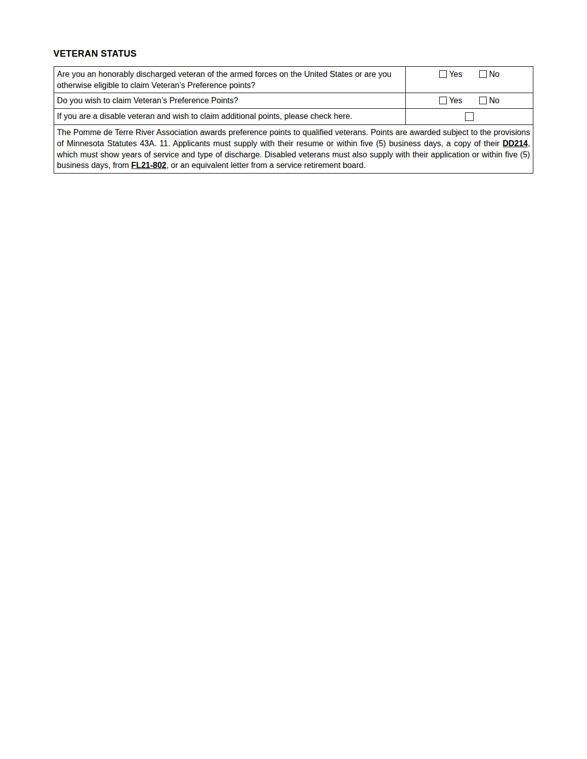VETERAN STATUS
| Are you an honorably discharged veteran of the armed forces on the United States or are you otherwise eligible to claim Veteran’s Preference points? | Yes No |
| Do you wish to claim Veteran’s Preference Points? | Yes No |
| If you are a disable veteran and wish to claim additional points, please check here. | |
| The Pomme de Terre River Association awards preference points to qualified veterans. Points are awarded subject to the provisions of Minnesota Statutes 43A. 11. Applicants must supply with their resume or within five (5) business days, a copy of their DD214 , which must show years of service and type of discharge. Disabled veterans must also supply with their application or within five (5) business days, from FL21-802 , or an equivalent letter from a service retirement board. |